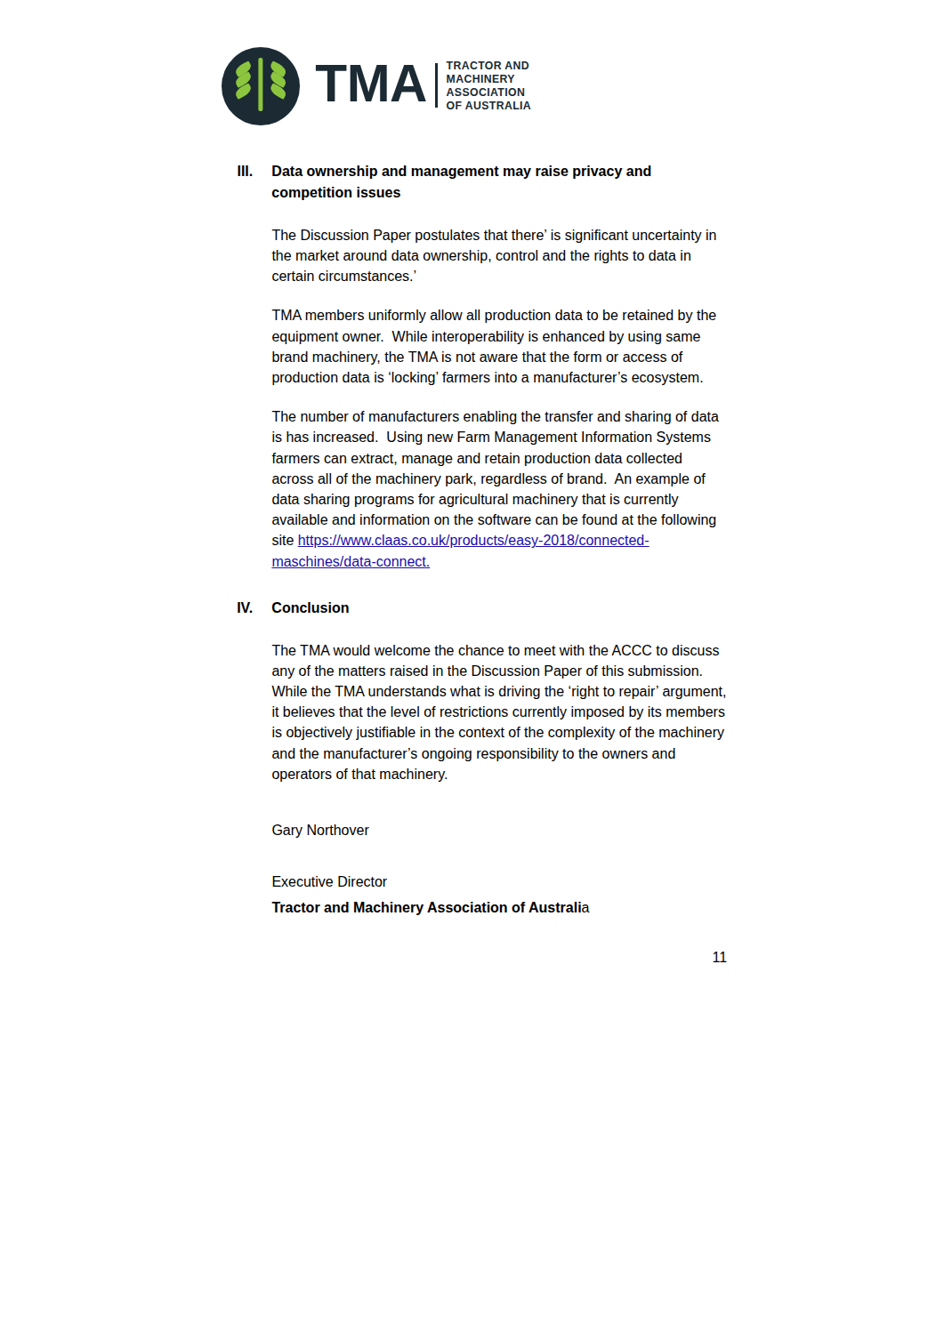TMA
Tractor and
Machinery
Association
of Australia
III. Data ownership and management may raise privacy and competition issues
The Discussion Paper postulates that there’ is significant uncertainty in the market around data ownership, control and the rights to data in certain circumstances.’
TMA members uniformly allow all production data to be retained by the equipment owner. While interoperability is enhanced by using same brand machinery, the TMA is not aware that the form or access of production data is ‘locking’ farmers into a manufacturer’s ecosystem.
The number of manufacturers enabling the transfer and sharing of data is has increased. Using new Farm Management Information Systems farmers can extract, manage and retain production data collected across all of the machinery park, regardless of brand. An example of data sharing programs for agricultural machinery that is currently available and information on the software can be found at the following site https://www.claas.co.uk/products/easy-2018/connected-maschines/data-connect.
IV. Conclusion
The TMA would welcome the chance to meet with the ACCC to discuss any of the matters raised in the Discussion Paper of this submission. While the TMA understands what is driving the ‘right to repair’ argument, it believes that the level of restrictions currently imposed by its members is objectively justifiable in the context of the complexity of the machinery and the manufacturer’s ongoing responsibility to the owners and operators of that machinery.
Gary Northover
Executive Director
Tractor and Machinery Association of Australia
11